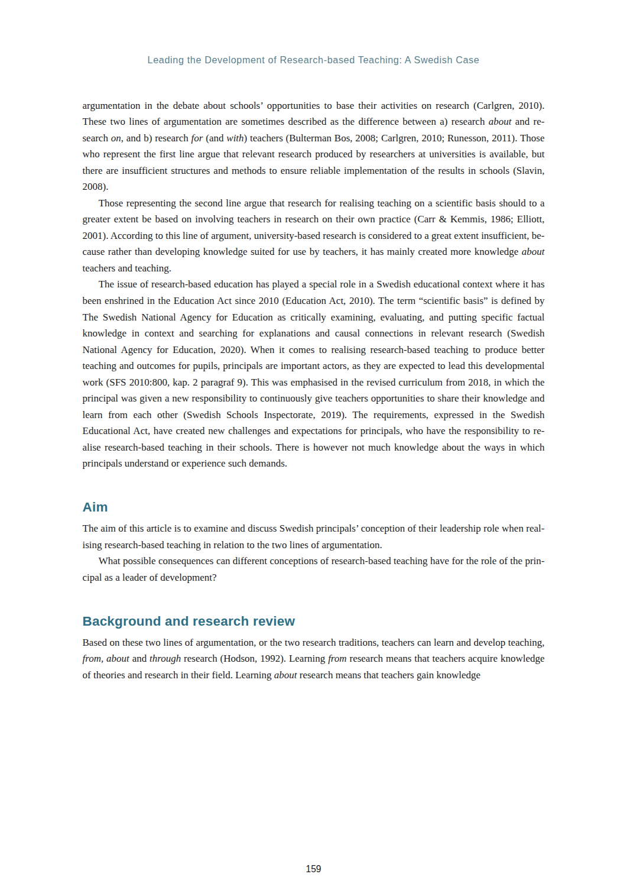Leading the Development of Research-based Teaching: A Swedish Case
argumentation in the debate about schools’ opportunities to base their activities on research (Carlgren, 2010). These two lines of argumentation are sometimes described as the difference between a) research about and research on, and b) research for (and with) teachers (Bulterman Bos, 2008; Carlgren, 2010; Runesson, 2011). Those who represent the first line argue that relevant research produced by researchers at universities is available, but there are insufficient structures and methods to ensure reliable implementation of the results in schools (Slavin, 2008).
Those representing the second line argue that research for realising teaching on a scientific basis should to a greater extent be based on involving teachers in research on their own practice (Carr & Kemmis, 1986; Elliott, 2001). According to this line of argument, university-based research is considered to a great extent insufficient, because rather than developing knowledge suited for use by teachers, it has mainly created more knowledge about teachers and teaching.
The issue of research-based education has played a special role in a Swedish educational context where it has been enshrined in the Education Act since 2010 (Education Act, 2010). The term “scientific basis” is defined by The Swedish National Agency for Education as critically examining, evaluating, and putting specific factual knowledge in context and searching for explanations and causal connections in relevant research (Swedish National Agency for Education, 2020). When it comes to realising research-based teaching to produce better teaching and outcomes for pupils, principals are important actors, as they are expected to lead this developmental work (SFS 2010:800, kap. 2 paragraf 9). This was emphasised in the revised curriculum from 2018, in which the principal was given a new responsibility to continuously give teachers opportunities to share their knowledge and learn from each other (Swedish Schools Inspectorate, 2019). The requirements, expressed in the Swedish Educational Act, have created new challenges and expectations for principals, who have the responsibility to realise research-based teaching in their schools. There is however not much knowledge about the ways in which principals understand or experience such demands.
Aim
The aim of this article is to examine and discuss Swedish principals’ conception of their leadership role when realising research-based teaching in relation to the two lines of argumentation.
What possible consequences can different conceptions of research-based teaching have for the role of the principal as a leader of development?
Background and research review
Based on these two lines of argumentation, or the two research traditions, teachers can learn and develop teaching, from, about and through research (Hodson, 1992). Learning from research means that teachers acquire knowledge of theories and research in their field. Learning about research means that teachers gain knowledge
159